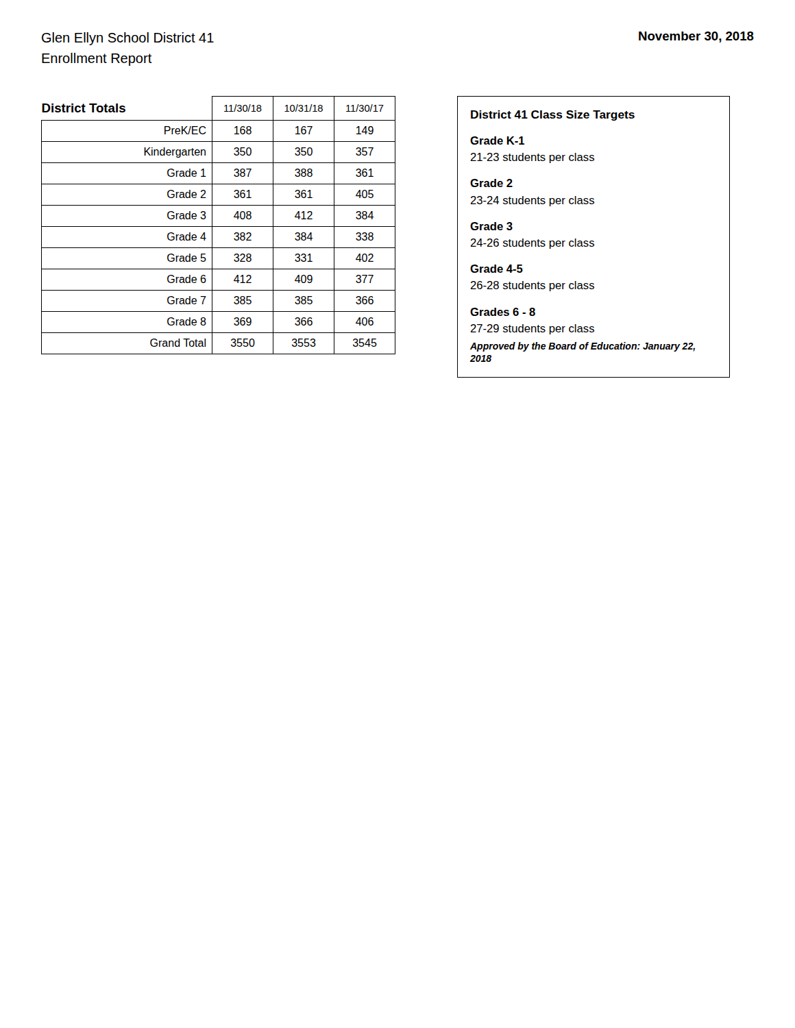Glen Ellyn School District 41
Enrollment Report
November 30, 2018
| District Totals | 11/30/18 | 10/31/18 | 11/30/17 |
| --- | --- | --- | --- |
| PreK/EC | 168 | 167 | 149 |
| Kindergarten | 350 | 350 | 357 |
| Grade 1 | 387 | 388 | 361 |
| Grade 2 | 361 | 361 | 405 |
| Grade 3 | 408 | 412 | 384 |
| Grade 4 | 382 | 384 | 338 |
| Grade 5 | 328 | 331 | 402 |
| Grade 6 | 412 | 409 | 377 |
| Grade 7 | 385 | 385 | 366 |
| Grade 8 | 369 | 366 | 406 |
| Grand Total | 3550 | 3553 | 3545 |
District 41 Class Size Targets
Grade K-1
21-23 students per class
Grade 2
23-24 students per class
Grade 3
24-26 students per class
Grade 4-5
26-28 students per class
Grades 6 - 8
27-29 students per class
Approved by the Board of Education: January 22, 2018